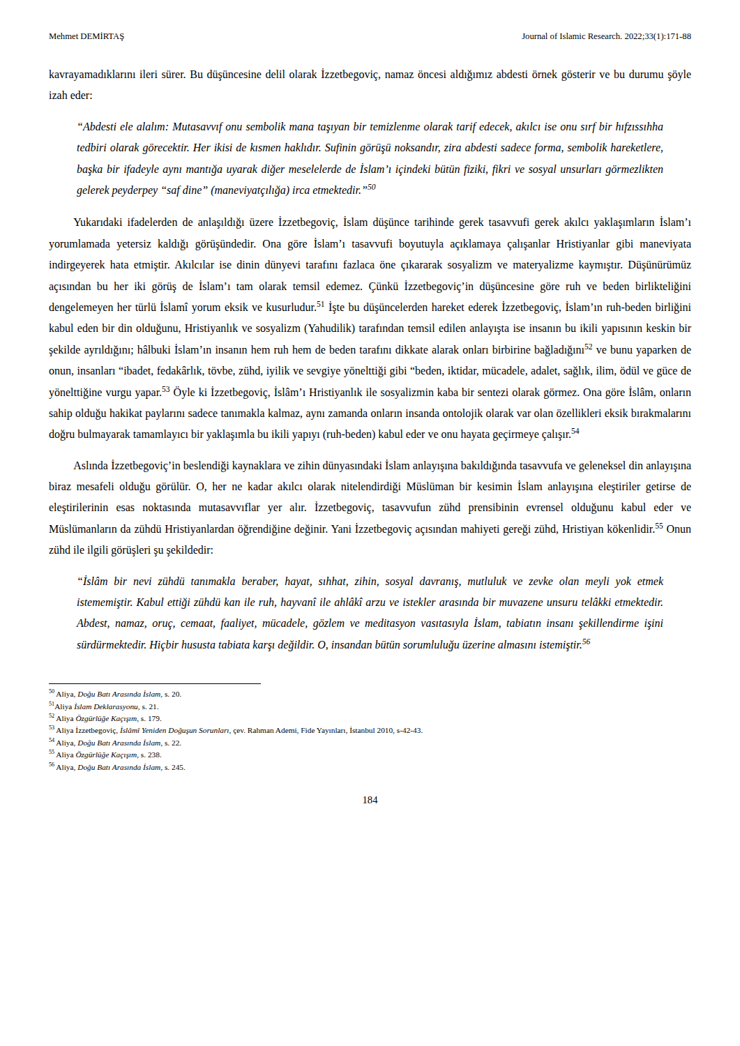Mehmet DEMİRTAŞ
Journal of Islamic Research. 2022;33(1):171-88
kavrayamadıklarını ileri sürer. Bu düşüncesine delil olarak İzzetbegoviç, namaz öncesi aldığımız abdesti örnek gösterir ve bu durumu şöyle izah eder:
“Abdesti ele alalım: Mutasavvıf onu sembolik mana taşıyan bir temizlenme olarak tarif edecek, akılcı ise onu sırf bir hıfzıssıhha tedbiri olarak görecektir. Her ikisi de kısmen haklıdır. Sufinin görüşü noksandır, zira abdesti sadece forma, sembolik hareketlere, başka bir ifadeyle aynı mantığa uyarak diğer meselelerde de İslam’ı içindeki bütün fiziki, fikri ve sosyal unsurları görmezlikten gelerek peyderpey “saf dine” (maneviyatçılığa) irca etmektedir.”50
Yukarıdaki ifadelerden de anlaşıldığı üzere İzzetbegoviç, İslam düşünce tarihinde gerek tasavvufi gerek akılcı yaklaşımların İslam’ı yorumlamada yetersiz kaldığı görüşündedir. Ona göre İslam’ı tasavvufi boyutuyla açıklamaya çalışanlar Hristiyanlar gibi maneviyata indirgeyerek hata etmiştir. Akılcılar ise dinin dünyevi tarafını fazlaca öne çıkararak sosyalizm ve materyalizme kaymıştır. Düşünürümüz açısından bu her iki görüş de İslam’ı tam olarak temsil edemez. Çünkü İzzetbegoviç’in düşüncesine göre ruh ve beden birlikteliğini dengelemeyen her türlü İslamî yorum eksik ve kusurludur.51 İşte bu düşüncelerden hareket ederek İzzetbegoviç, İslam’ın ruh-beden birliğini kabul eden bir din olduğunu, Hristiyanlık ve sosyalizm (Yahudilik) tarafından temsil edilen anlayışta ise insanın bu ikili yapısının keskin bir şekilde ayrıldığını; hâlbuki İslam’ın insanın hem ruh hem de beden tarafını dikkate alarak onları birbirine bağladığını52 ve bunu yaparken de onun, insanları “ibadet, fedakârlık, tövbe, zühd, iyilik ve sevgiye yönelttiği gibi “beden, iktidar, mücadele, adalet, sağlık, ilim, ödül ve güce de yönelttiğine vurgu yapar.53 Öyle ki İzzetbegoviç, İslâm’ı Hristiyanlık ile sosyalizmin kaba bir sentezi olarak görmez. Ona göre İslâm, onların sahip olduğu hakikat paylarını sadece tanımakla kalmaz, aynı zamanda onların insanda ontolojik olarak var olan özellikleri eksik bırakmalarını doğru bulmayarak tamamlayıcı bir yaklaşımla bu ikili yapıyı (ruh-beden) kabul eder ve onu hayata geçirmeye çalışır.54
Aslında İzzetbegoviç’in beslendiği kaynaklara ve zihin dünyasındaki İslam anlayışına bakıldığında tasavvufa ve geleneksel din anlayışına biraz mesafeli olduğu görülür. O, her ne kadar akılcı olarak nitelendirdiği Müslüman bir kesimin İslam anlayışına eleştiriler getirse de eleştirilerinin esas noktasında mutasavvıflar yer alır. İzzetbegoviç, tasavvufun zühd prensibinin evrensel olduğunu kabul eder ve Müslümanların da zühdü Hristiyanlardan öğrendiğine değinir. Yani İzzetbegoviç açısından mahiyeti gereği zühd, Hristiyan kökenlidir.55 Onun zühd ile ilgili görüşleri şu şekildedir:
“İslâm bir nevi zühdü tanımakla beraber, hayat, sıhhat, zihin, sosyal davranış, mutluluk ve zevke olan meyli yok etmek istememiştir. Kabul ettiği zühdü kan ile ruh, hayvanî ile ahlâkî arzu ve istekler arasında bir muvazene unsuru telâkki etmektedir. Abdest, namaz, oruç, cemaat, faaliyet, mücadele, gözlem ve meditasyon vasıtasıyla İslam, tabiatın insanı şekillendirme işini sürdürmektedir. Hiçbir hususta tabiata karşı değildir. O, insandan bütün sorumluluğu üzerine almasını istemiştir.56
50 Aliya, Doğu Batı Arasında İslam, s. 20.
51Aliya İslam Deklarasyonu, s. 21.
52 Aliya Özgürlüğe Kaçışım, s. 179.
53 Aliya İzzetbegoviç, İslâmî Yeniden Doğuşun Sorunları, çev. Rahman Ademi, Fide Yayınları, İstanbul 2010, s-42-43.
54 Aliya, Doğu Batı Arasında İslam, s. 22.
55 Aliya Özgürlüğe Kaçışım, s. 238.
56 Aliya, Doğu Batı Arasında İslam, s. 245.
184